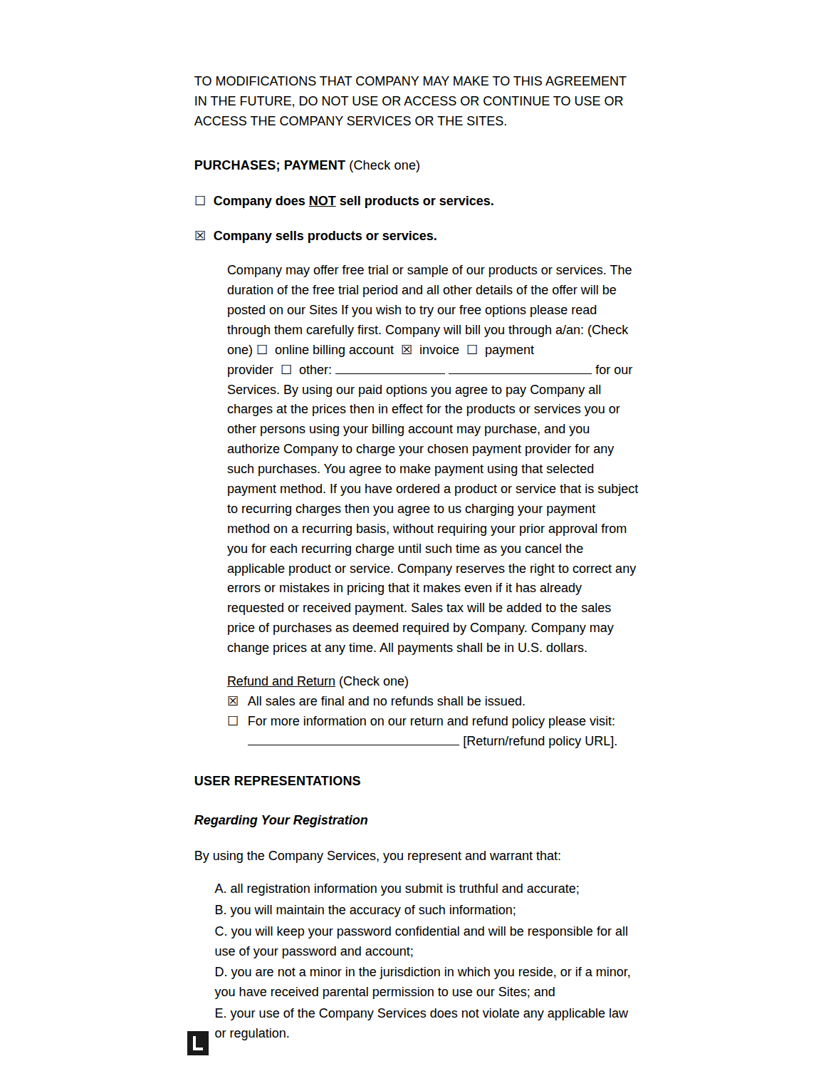TO MODIFICATIONS THAT COMPANY MAY MAKE TO THIS AGREEMENT IN THE FUTURE, DO NOT USE OR ACCESS OR CONTINUE TO USE OR ACCESS THE COMPANY SERVICES OR THE SITES.
PURCHASES; PAYMENT (Check one)
☐Company does NOT sell products or services.
☒Company sells products or services.
Company may offer free trial or sample of our products or services. The duration of the free trial period and all other details of the offer will be posted on our Sites If you wish to try our free options please read through them carefully first. Company will bill you through a/an: (Check one) ☐ online billing account ☒ invoice ☐ payment provider ☐ other: for our Services. By using our paid options you agree to pay Company all charges at the prices then in effect for the products or services you or other persons using your billing account may purchase, and you authorize Company to charge your chosen payment provider for any such purchases. You agree to make payment using that selected payment method. If you have ordered a product or service that is subject to recurring charges then you agree to us charging your payment method on a recurring basis, without requiring your prior approval from you for each recurring charge until such time as you cancel the applicable product or service. Company reserves the right to correct any errors or mistakes in pricing that it makes even if it has already requested or received payment. Sales tax will be added to the sales price of purchases as deemed required by Company. Company may change prices at any time. All payments shall be in U.S. dollars.
Refund and Return (Check one)
☒All sales are final and no refunds shall be issued.
☐For more information on our return and refund policy please visit: [Return/refund policy URL].
USER REPRESENTATIONS
Regarding Your Registration
By using the Company Services, you represent and warrant that:
A. all registration information you submit is truthful and accurate;
B. you will maintain the accuracy of such information;
C. you will keep your password confidential and will be responsible for all use of your password and account;
D. you are not a minor in the jurisdiction in which you reside, or if a minor, you have received parental permission to use our Sites; and
E. your use of the Company Services does not violate any applicable law or regulation.